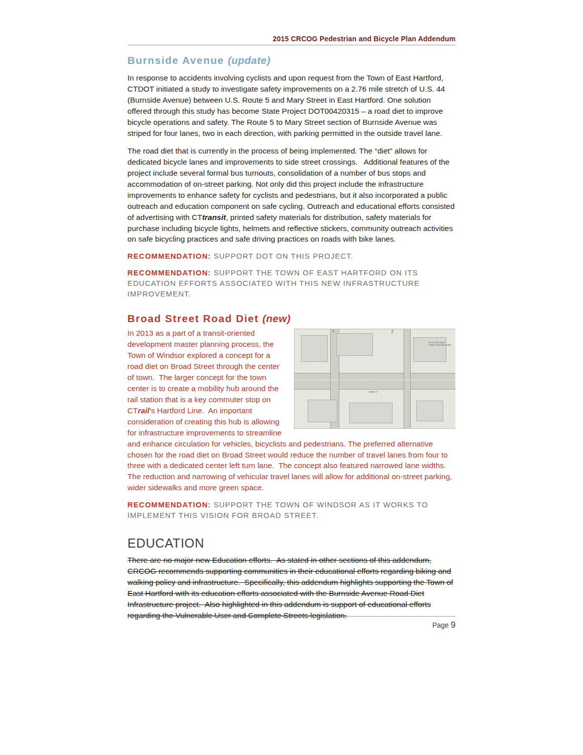2015 CRCOG Pedestrian and Bicycle Plan Addendum
Burnside Avenue (update)
In response to accidents involving cyclists and upon request from the Town of East Hartford, CTDOT initiated a study to investigate safety improvements on a 2.76 mile stretch of U.S. 44 (Burnside Avenue) between U.S. Route 5 and Mary Street in East Hartford. One solution offered through this study has become State Project DOT00420315 – a road diet to improve bicycle operations and safety. The Route 5 to Mary Street section of Burnside Avenue was striped for four lanes, two in each direction, with parking permitted in the outside travel lane.
The road diet that is currently in the process of being implemented. The “diet” allows for dedicated bicycle lanes and improvements to side street crossings. Additional features of the project include several formal bus turnouts, consolidation of a number of bus stops and accommodation of on-street parking. Not only did this project include the infrastructure improvements to enhance safety for cyclists and pedestrians, but it also incorporated a public outreach and education component on safe cycling. Outreach and educational efforts consisted of advertising with CTtransit, printed safety materials for distribution, safety materials for purchase including bicycle lights, helmets and reflective stickers, community outreach activities on safe bicycling practices and safe driving practices on roads with bike lanes.
RECOMMENDATION: SUPPORT DOT ON THIS PROJECT.
RECOMMENDATION: SUPPORT THE TOWN OF EAST HARTFORD ON ITS EDUCATION EFFORTS ASSOCIATED WITH THIS NEW INFRASTRUCTURE IMPROVEMENT.
Broad Street Road Diet (new)
BROAD ST EXISTING RAIL
STATION PLATFORM MAIN ST PALISADO AVE
In 2013 as a part of a transit-oriented development master planning process, the Town of Windsor explored a concept for a road diet on Broad Street through the center of town. The larger concept for the town center is to create a mobility hub around the rail station that is a key commuter stop on CTrail’s Hartford Line. An important consideration of creating this hub is allowing for infrastructure improvements to streamline and enhance circulation for vehicles, bicyclists and pedestrians. The preferred alternative chosen for the road diet on Broad Street would reduce the number of travel lanes from four to three with a dedicated center left turn lane. The concept also featured narrowed lane widths. The reduction and narrowing of vehicular travel lanes will allow for additional on-street parking, wider sidewalks and more green space.
RECOMMENDATION: SUPPORT THE TOWN OF WINDSOR AS IT WORKS TO IMPLEMENT THIS VISION FOR BROAD STREET.
EDUCATION
There are no major new Education efforts. As stated in other sections of this addendum, CRCOG recommends supporting communities in their educational efforts regarding biking and walking policy and infrastructure. Specifically, this addendum highlights supporting the Town of East Hartford with its education efforts associated with the Burnside Avenue Road Diet Infrastructure project. Also highlighted in this addendum is support of educational efforts regarding the Vulnerable User and Complete Streets legislation.
Page 9